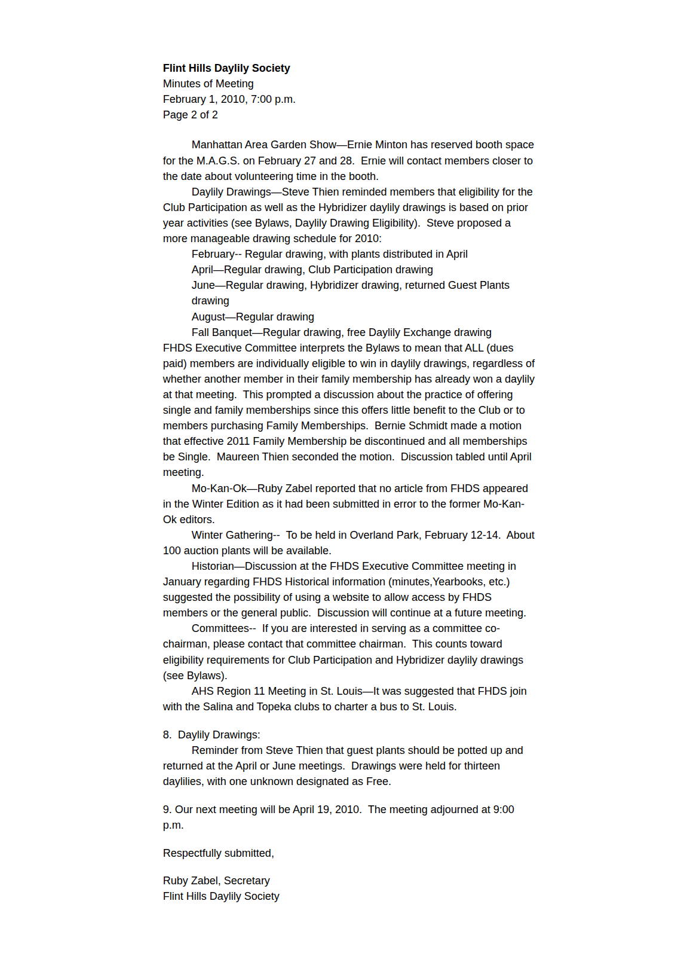Flint Hills Daylily Society
Minutes of Meeting
February 1, 2010, 7:00 p.m.
Page 2 of 2
Manhattan Area Garden Show—Ernie Minton has reserved booth space for the M.A.G.S. on February 27 and 28. Ernie will contact members closer to the date about volunteering time in the booth.
Daylily Drawings—Steve Thien reminded members that eligibility for the Club Participation as well as the Hybridizer daylily drawings is based on prior year activities (see Bylaws, Daylily Drawing Eligibility). Steve proposed a more manageable drawing schedule for 2010:
February-- Regular drawing, with plants distributed in April
April—Regular drawing, Club Participation drawing
June—Regular drawing, Hybridizer drawing, returned Guest Plants drawing
August—Regular drawing
Fall Banquet—Regular drawing, free Daylily Exchange drawing
FHDS Executive Committee interprets the Bylaws to mean that ALL (dues paid) members are individually eligible to win in daylily drawings, regardless of whether another member in their family membership has already won a daylily at that meeting. This prompted a discussion about the practice of offering single and family memberships since this offers little benefit to the Club or to members purchasing Family Memberships. Bernie Schmidt made a motion that effective 2011 Family Membership be discontinued and all memberships be Single. Maureen Thien seconded the motion. Discussion tabled until April meeting.
Mo-Kan-Ok—Ruby Zabel reported that no article from FHDS appeared in the Winter Edition as it had been submitted in error to the former Mo-Kan-Ok editors.
Winter Gathering-- To be held in Overland Park, February 12-14. About 100 auction plants will be available.
Historian—Discussion at the FHDS Executive Committee meeting in January regarding FHDS Historical information (minutes,Yearbooks, etc.) suggested the possibility of using a website to allow access by FHDS members or the general public. Discussion will continue at a future meeting.
Committees-- If you are interested in serving as a committee co-chairman, please contact that committee chairman. This counts toward eligibility requirements for Club Participation and Hybridizer daylily drawings (see Bylaws).
AHS Region 11 Meeting in St. Louis—It was suggested that FHDS join with the Salina and Topeka clubs to charter a bus to St. Louis.
8. Daylily Drawings:
Reminder from Steve Thien that guest plants should be potted up and returned at the April or June meetings. Drawings were held for thirteen daylilies, with one unknown designated as Free.
9. Our next meeting will be April 19, 2010. The meeting adjourned at 9:00 p.m.
Respectfully submitted,
Ruby Zabel, Secretary
Flint Hills Daylily Society